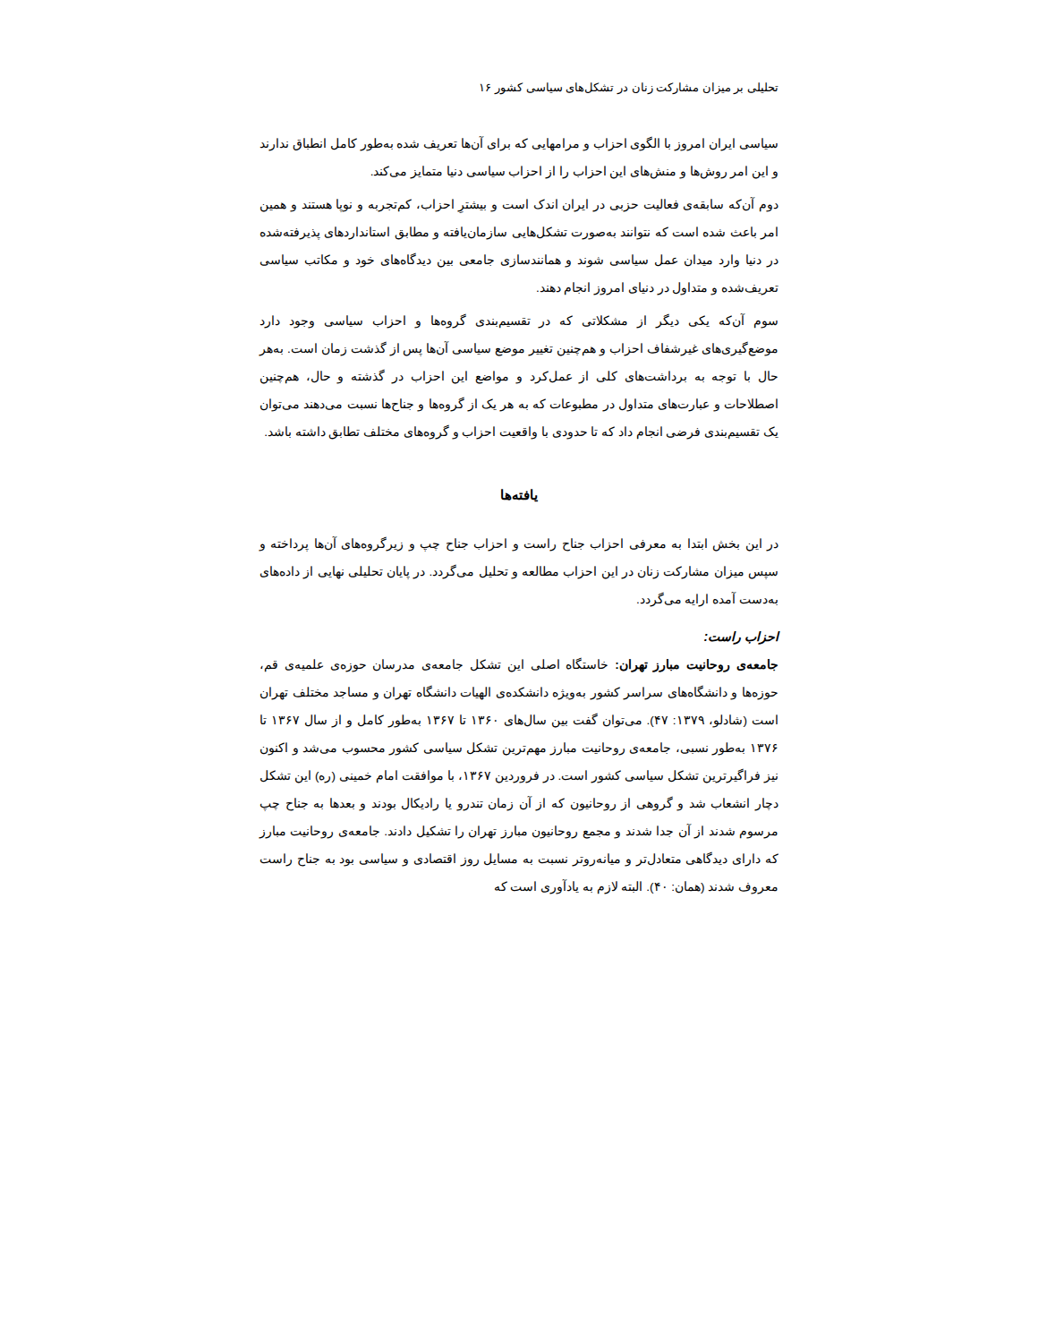تحلیلی بر میزان مشارکت زنان در تشکل‌های سیاسی کشور ۱۶
سیاسی ایران امروز با الگوی احزاب و مرامهایی که برای آن‌ها تعریف شده به‌طور کامل انطباق ندارند و این امر روش‌ها و منش‌های این احزاب را از احزاب سیاسی دنیا متمایز می‌کند.
دوم آن‌که سابقه‌ی فعالیت حزبی در ایران اندک است و بیشترِ احزاب، کم‌تجربه و نوپا هستند و همین امر باعث شده است که نتوانند به‌صورت تشکل‌هایی سازمان‌یافته و مطابق استانداردهای پذیرفته‌شده در دنیا وارد میدان عمل سیاسی شوند و همانندسازی جامعی بین دیدگاه‌های خود و مکاتب سیاسی تعریف‌شده و متداول در دنیای امروز انجام دهند.
سوم آن‌که یکی دیگر از مشکلاتی که در تقسیم‌بندی گروه‌ها و احزاب سیاسی وجود دارد موضع‌گیری‌های غیرشفاف احزاب و هم‌چنین تغییر موضع سیاسی آن‌ها پس از گذشت زمان است. به‌هر حال با توجه به برداشت‌های کلی از عمل‌کرد و مواضع این احزاب در گذشته و حال، هم‌چنین اصطلاحات و عبارت‌های متداول در مطبوعات که به هر یک از گروه‌ها و جناح‌ها نسبت می‌دهند می‌توان یک تقسیم‌بندی فرضی انجام داد که تا حدودی با واقعیت احزاب و گروه‌های مختلف تطابق داشته باشد.
یافته‌ها
در این بخش ابتدا به معرفی احزاب جناح راست و احزاب جناح چپ و زیرگروه‌های آن‌ها پرداخته و سپس میزان مشارکت زنان در این احزاب مطالعه و تحلیل می‌گردد. در پایان تحلیلی نهایی از داده‌های به‌دست آمده ارایه می‌گردد.
احزاب راست:
جامعه‌ی روحانیت مبارز تهران: خاستگاه اصلی این تشکل جامعه‌ی مدرسان حوزه‌ی علمیه‌ی قم، حوزه‌ها و دانشگاه‌های سراسر کشور به‌ویژه دانشکده‌ی الهیات دانشگاه تهران و مساجد مختلف تهران است (شادلو، ۱۳۷۹: ۴۷). می‌توان گفت بین سال‌های ۱۳۶۰ تا ۱۳۶۷ به‌طور کامل و از سال ۱۳۶۷ تا ۱۳۷۶ به‌طور نسبی، جامعه‌ی روحانیت مبارز مهم‌ترین تشکل سیاسی کشور محسوب می‌شد و اکنون نیز فراگیرترین تشکل سیاسی کشور است. در فروردین ۱۳۶۷، با موافقت امام خمینی (ره) این تشکل دچار انشعاب شد و گروهی از روحانیون که از آن زمان تندرو یا رادیکال بودند و بعدها به جناح چپ مرسوم شدند از آن جدا شدند و مجمع روحانیون مبارز تهران را تشکیل دادند. جامعه‌ی روحانیت مبارز که دارای دیدگاهی متعادل‌تر و میانه‌روتر نسبت به مسایل روز اقتصادی و سیاسی بود به جناح راست معروف شدند (همان: ۴۰). البته لازم به یادآوری است که